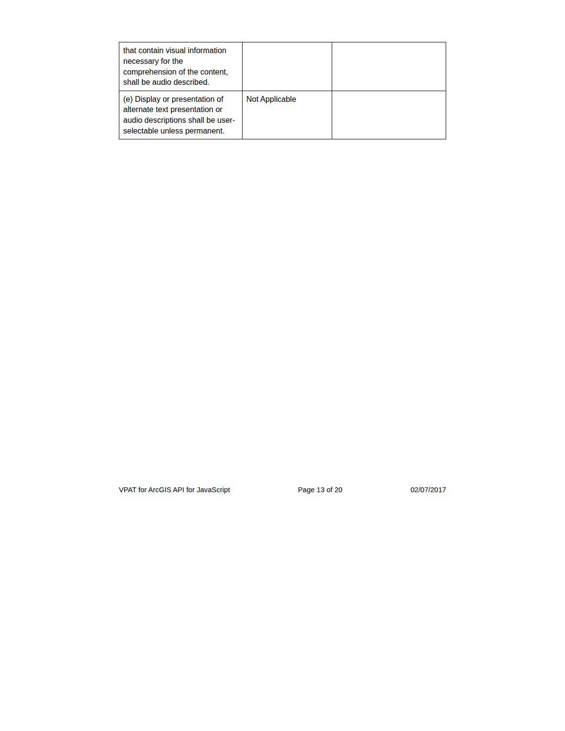| that contain visual information necessary for the comprehension of the content, shall be audio described. | | |
| (e) Display or presentation of alternate text presentation or audio descriptions shall be user-selectable unless permanent. | Not Applicable | |
VPAT for ArcGIS API for JavaScript Page 13 of 20 02/07/2017